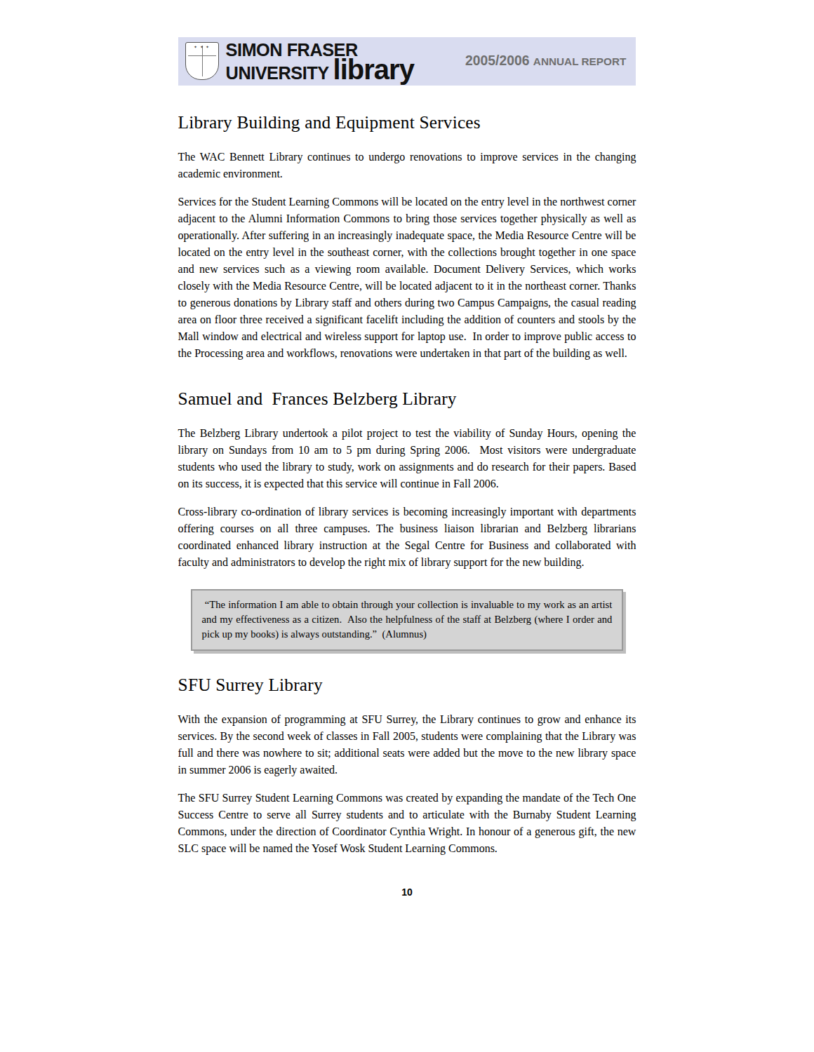✦ ✦ ✦
SIMON FRASER UNIVERSITY library
2005/2006 ANNUAL REPORT
Library Building and Equipment Services
The WAC Bennett Library continues to undergo renovations to improve services in the changing academic environment.
Services for the Student Learning Commons will be located on the entry level in the northwest corner adjacent to the Alumni Information Commons to bring those services together physically as well as operationally. After suffering in an increasingly inadequate space, the Media Resource Centre will be located on the entry level in the southeast corner, with the collections brought together in one space and new services such as a viewing room available. Document Delivery Services, which works closely with the Media Resource Centre, will be located adjacent to it in the northeast corner. Thanks to generous donations by Library staff and others during two Campus Campaigns, the casual reading area on floor three received a significant facelift including the addition of counters and stools by the Mall window and electrical and wireless support for laptop use. In order to improve public access to the Processing area and workflows, renovations were undertaken in that part of the building as well.
Samuel and Frances Belzberg Library
The Belzberg Library undertook a pilot project to test the viability of Sunday Hours, opening the library on Sundays from 10 am to 5 pm during Spring 2006. Most visitors were undergraduate students who used the library to study, work on assignments and do research for their papers. Based on its success, it is expected that this service will continue in Fall 2006.
Cross-library co-ordination of library services is becoming increasingly important with departments offering courses on all three campuses. The business liaison librarian and Belzberg librarians coordinated enhanced library instruction at the Segal Centre for Business and collaborated with faculty and administrators to develop the right mix of library support for the new building.
“The information I am able to obtain through your collection is invaluable to my work as an artist and my effectiveness as a citizen. Also the helpfulness of the staff at Belzberg (where I order and pick up my books) is always outstanding.” (Alumnus)
SFU Surrey Library
With the expansion of programming at SFU Surrey, the Library continues to grow and enhance its services. By the second week of classes in Fall 2005, students were complaining that the Library was full and there was nowhere to sit; additional seats were added but the move to the new library space in summer 2006 is eagerly awaited.
The SFU Surrey Student Learning Commons was created by expanding the mandate of the Tech One Success Centre to serve all Surrey students and to articulate with the Burnaby Student Learning Commons, under the direction of Coordinator Cynthia Wright. In honour of a generous gift, the new SLC space will be named the Yosef Wosk Student Learning Commons.
10